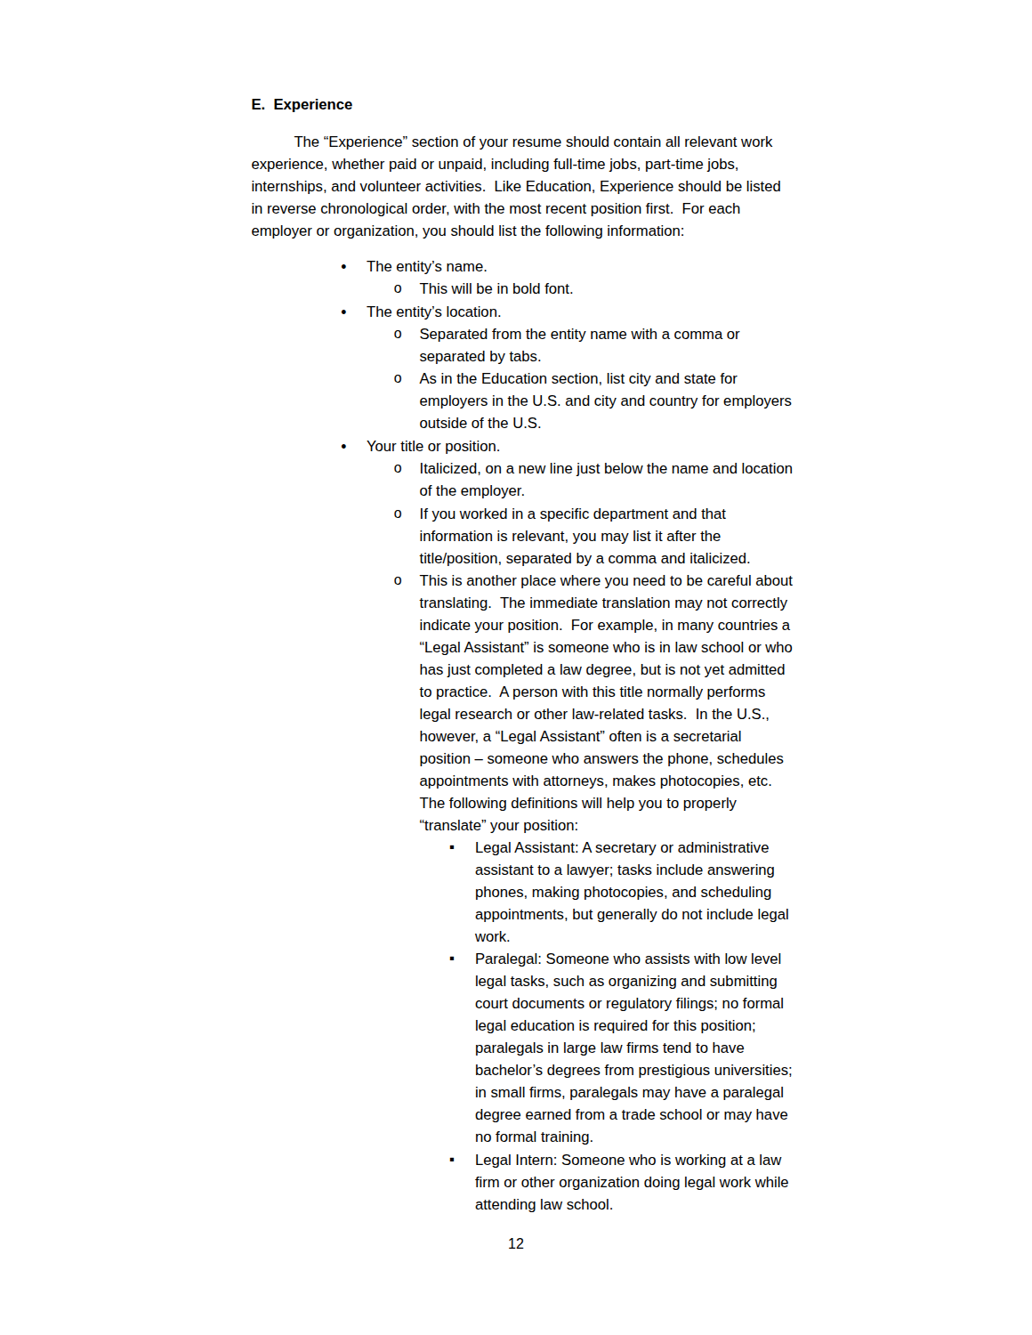E. Experience
The “Experience” section of your resume should contain all relevant work experience, whether paid or unpaid, including full-time jobs, part-time jobs, internships, and volunteer activities. Like Education, Experience should be listed in reverse chronological order, with the most recent position first. For each employer or organization, you should list the following information:
The entity’s name.
This will be in bold font.
The entity’s location.
Separated from the entity name with a comma or separated by tabs.
As in the Education section, list city and state for employers in the U.S. and city and country for employers outside of the U.S.
Your title or position.
Italicized, on a new line just below the name and location of the employer.
If you worked in a specific department and that information is relevant, you may list it after the title/position, separated by a comma and italicized.
This is another place where you need to be careful about translating. The immediate translation may not correctly indicate your position. For example, in many countries a “Legal Assistant” is someone who is in law school or who has just completed a law degree, but is not yet admitted to practice. A person with this title normally performs legal research or other law-related tasks. In the U.S., however, a “Legal Assistant” often is a secretarial position – someone who answers the phone, schedules appointments with attorneys, makes photocopies, etc. The following definitions will help you to properly “translate” your position:
Legal Assistant: A secretary or administrative assistant to a lawyer; tasks include answering phones, making photocopies, and scheduling appointments, but generally do not include legal work.
Paralegal: Someone who assists with low level legal tasks, such as organizing and submitting court documents or regulatory filings; no formal legal education is required for this position; paralegals in large law firms tend to have bachelor’s degrees from prestigious universities; in small firms, paralegals may have a paralegal degree earned from a trade school or may have no formal training.
Legal Intern: Someone who is working at a law firm or other organization doing legal work while attending law school.
12